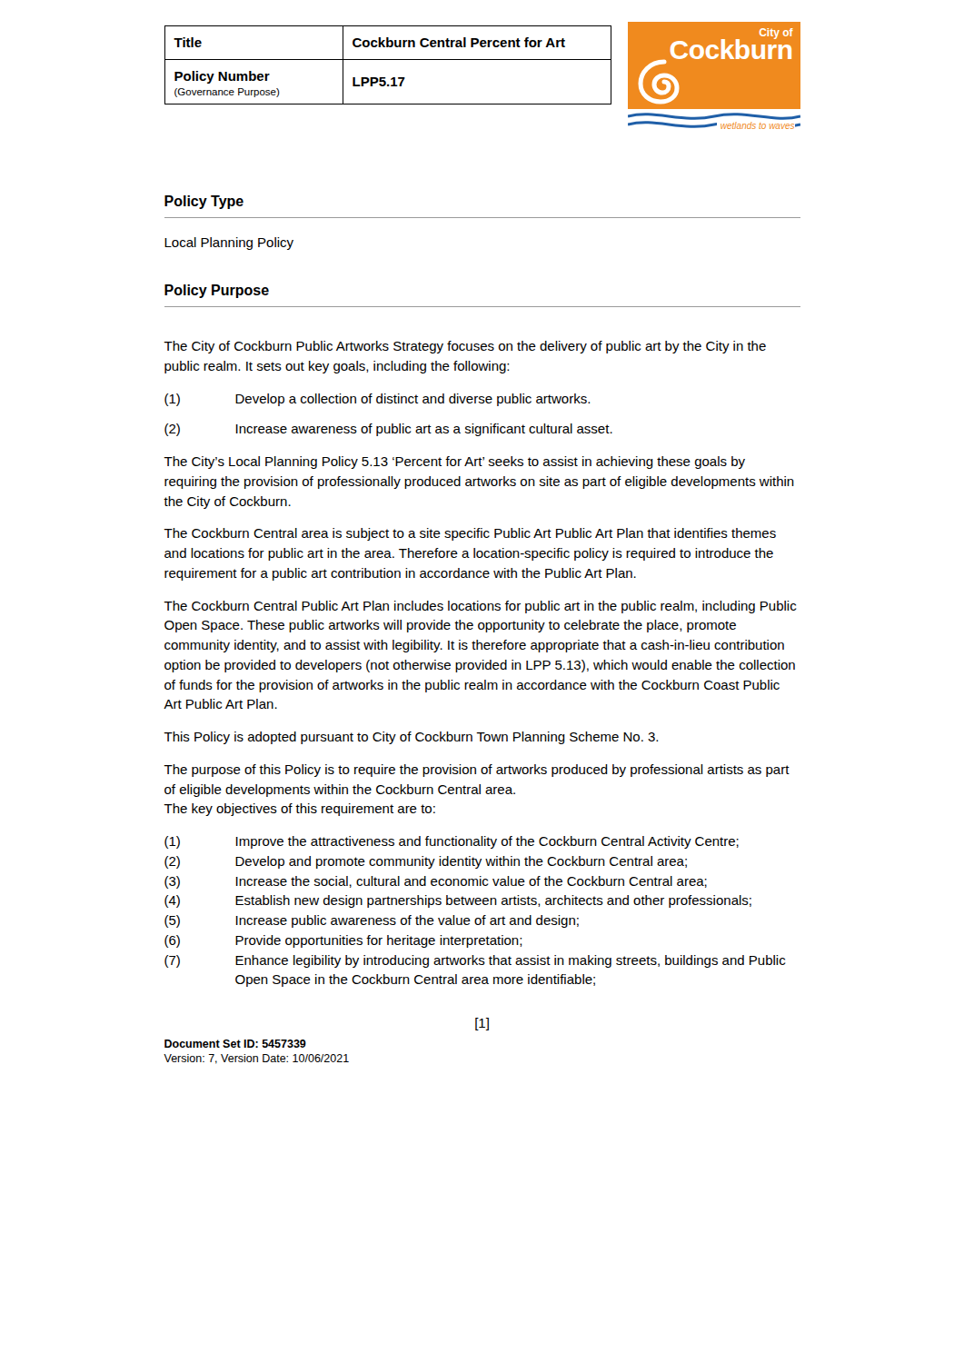| Title | Cockburn Central Percent for Art |
| Policy Number (Governance Purpose) | LPP5.17 |
City of
Cockburn
wetlands to waves
Policy Type
Local Planning Policy
Policy Purpose
The City of Cockburn Public Artworks Strategy focuses on the delivery of public art by the City in the public realm. It sets out key goals, including the following:
(1) Develop a collection of distinct and diverse public artworks.
(2) Increase awareness of public art as a significant cultural asset.
The City’s Local Planning Policy 5.13 ‘Percent for Art’ seeks to assist in achieving these goals by requiring the provision of professionally produced artworks on site as part of eligible developments within the City of Cockburn.
The Cockburn Central area is subject to a site specific Public Art Public Art Plan that identifies themes and locations for public art in the area. Therefore a location-specific policy is required to introduce the requirement for a public art contribution in accordance with the Public Art Plan.
The Cockburn Central Public Art Plan includes locations for public art in the public realm, including Public Open Space. These public artworks will provide the opportunity to celebrate the place, promote community identity, and to assist with legibility. It is therefore appropriate that a cash-in-lieu contribution option be provided to developers (not otherwise provided in LPP 5.13), which would enable the collection of funds for the provision of artworks in the public realm in accordance with the Cockburn Coast Public Art Public Art Plan.
This Policy is adopted pursuant to City of Cockburn Town Planning Scheme No. 3.
The purpose of this Policy is to require the provision of artworks produced by professional artists as part of eligible developments within the Cockburn Central area.
The key objectives of this requirement are to:
(1) Improve the attractiveness and functionality of the Cockburn Central Activity Centre;
(2) Develop and promote community identity within the Cockburn Central area;
(3) Increase the social, cultural and economic value of the Cockburn Central area;
(4) Establish new design partnerships between artists, architects and other professionals;
(5) Increase public awareness of the value of art and design;
(6) Provide opportunities for heritage interpretation;
(7) Enhance legibility by introducing artworks that assist in making streets, buildings and Public Open Space in the Cockburn Central area more identifiable;
[1]
Document Set ID: 5457339
Version: 7, Version Date: 10/06/2021